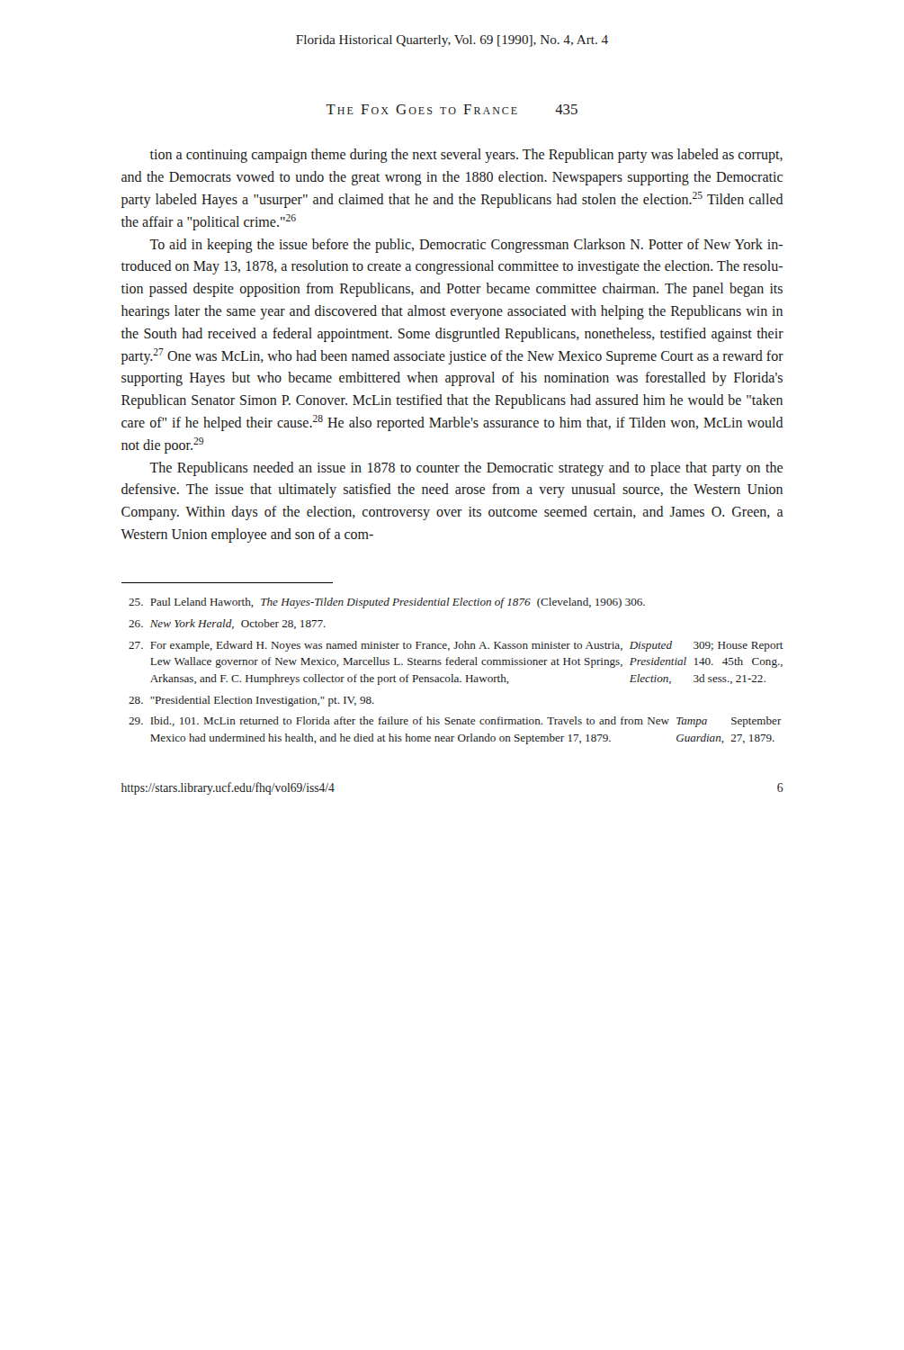Florida Historical Quarterly, Vol. 69 [1990], No. 4, Art. 4
The Fox Goes to France 435
tion a continuing campaign theme during the next several years. The Republican party was labeled as corrupt, and the Democrats vowed to undo the great wrong in the 1880 election. Newspapers supporting the Democratic party labeled Hayes a "usurper" and claimed that he and the Republicans had stolen the election.25 Tilden called the affair a "political crime."26
To aid in keeping the issue before the public, Democratic Congressman Clarkson N. Potter of New York introduced on May 13, 1878, a resolution to create a congressional committee to investigate the election. The resolution passed despite opposition from Republicans, and Potter became committee chairman. The panel began its hearings later the same year and discovered that almost everyone associated with helping the Republicans win in the South had received a federal appointment. Some disgruntled Republicans, nonetheless, testified against their party.27 One was McLin, who had been named associate justice of the New Mexico Supreme Court as a reward for supporting Hayes but who became embittered when approval of his nomination was forestalled by Florida's Republican Senator Simon P. Conover. McLin testified that the Republicans had assured him he would be "taken care of" if he helped their cause.28 He also reported Marble's assurance to him that, if Tilden won, McLin would not die poor.29
The Republicans needed an issue in 1878 to counter the Democratic strategy and to place that party on the defensive. The issue that ultimately satisfied the need arose from a very unusual source, the Western Union Company. Within days of the election, controversy over its outcome seemed certain, and James O. Green, a Western Union employee and son of a com-
Paul Leland Haworth, The Hayes-Tilden Disputed Presidential Election of 1876 (Cleveland, 1906) 306.
New York Herald, October 28, 1877.
For example, Edward H. Noyes was named minister to France, John A. Kasson minister to Austria, Lew Wallace governor of New Mexico, Marcellus L. Stearns federal commissioner at Hot Springs, Arkansas, and F. C. Humphreys collector of the port of Pensacola. Haworth, Disputed Presidential Election, 309; House Report 140. 45th Cong., 3d sess., 21-22.
"Presidential Election Investigation," pt. IV, 98.
Ibid., 101. McLin returned to Florida after the failure of his Senate confirmation. Travels to and from New Mexico had undermined his health, and he died at his home near Orlando on September 17, 1879. Tampa Guardian, September 27, 1879.
https://stars.library.ucf.edu/fhq/vol69/iss4/4 6